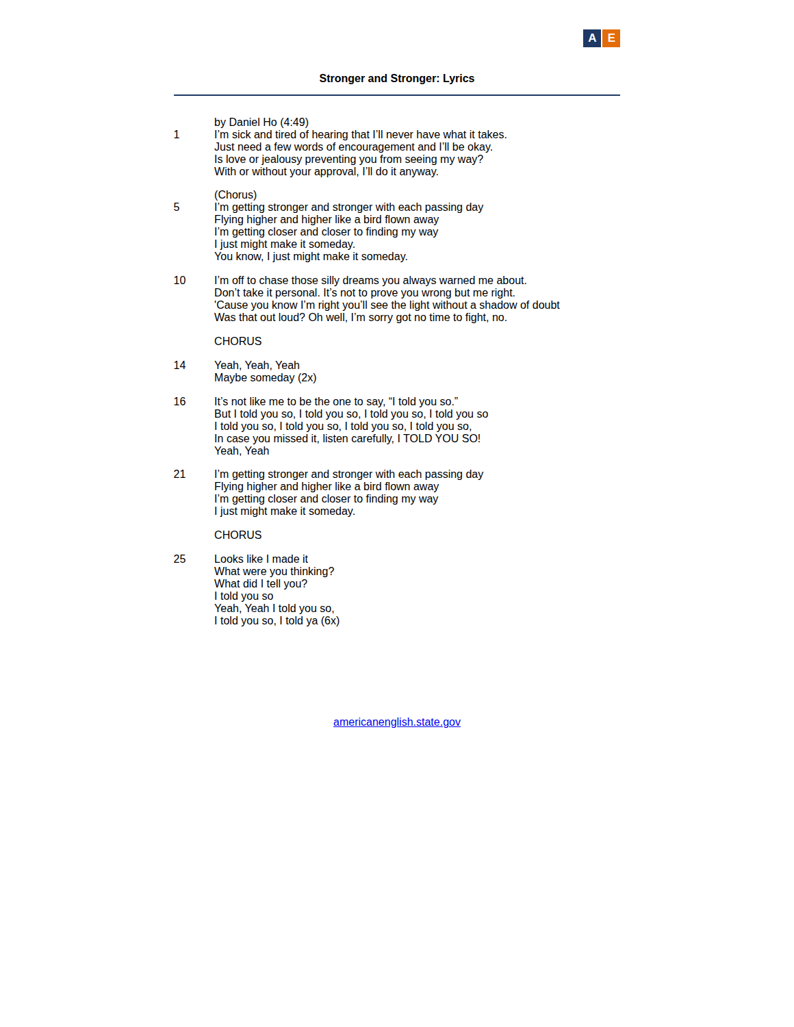AE
Stronger and Stronger: Lyrics
| | by Daniel Ho (4:49) |
| 1 | I’m sick and tired of hearing that I’ll never have what it takes. Just need a few words of encouragement and I’ll be okay. Is love or jealousy preventing you from seeing my way? With or without your approval, I’ll do it anyway. |
| | (Chorus) |
| 5 | I’m getting stronger and stronger with each passing day Flying higher and higher like a bird flown away I’m getting closer and closer to finding my way I just might make it someday. You know, I just might make it someday. |
| 10 | I’m off to chase those silly dreams you always warned me about. Don’t take it personal. It’s not to prove you wrong but me right. 'Cause you know I’m right you’ll see the light without a shadow of doubt Was that out loud? Oh well, I’m sorry got no time to fight, no. |
| | CHORUS |
| 14 | Yeah, Yeah, Yeah Maybe someday (2x) |
| 16 | It’s not like me to be the one to say, “I told you so.” But I told you so, I told you so, I told you so, I told you so I told you so, I told you so, I told you so, I told you so, In case you missed it, listen carefully, I TOLD YOU SO! Yeah, Yeah |
| 21 | I’m getting stronger and stronger with each passing day Flying higher and higher like a bird flown away I’m getting closer and closer to finding my way I just might make it someday. |
| | CHORUS |
| 25 | Looks like I made it What were you thinking? What did I tell you? I told you so Yeah, Yeah I told you so, I told you so, I told ya (6x) |
americanenglish.state.gov